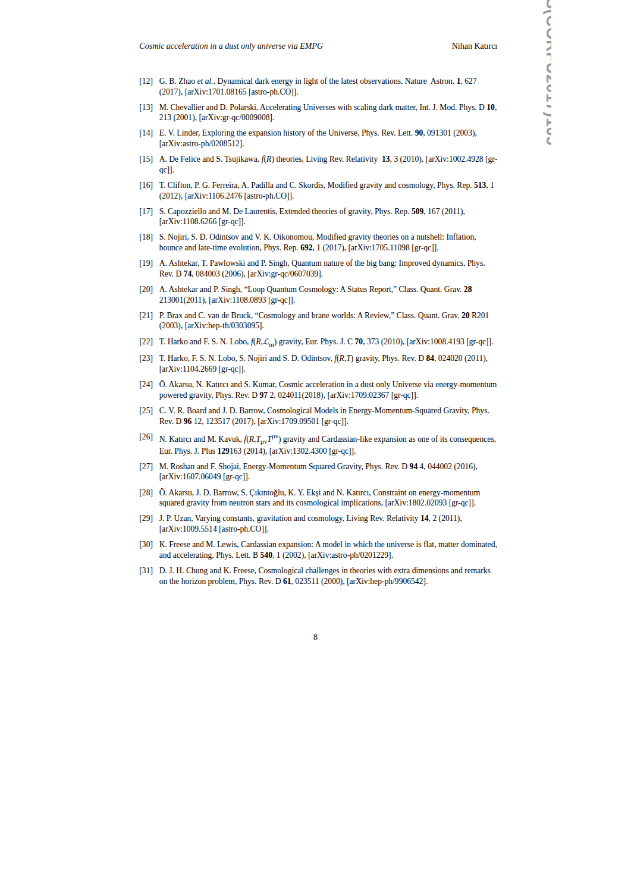Cosmic acceleration in a dust only universe via EMPG Nihan Katırcı
PoS(CORFU2017)105
[12] G. B. Zhao et al., Dynamical dark energy in light of the latest observations, Nature Astron. 1, 627 (2017), [arXiv:1701.08165 [astro-ph.CO]].
[13] M. Chevallier and D. Polarski, Accelerating Universes with scaling dark matter, Int. J. Mod. Phys. D 10, 213 (2001), [arXiv:gr-qc/0009008].
[14] E. V. Linder, Exploring the expansion history of the Universe, Phys. Rev. Lett. 90, 091301 (2003), [arXiv:astro-ph/0208512].
[15] A. De Felice and S. Tsujikawa, f(R) theories, Living Rev. Relativity 13, 3 (2010), [arXiv:1002.4928 [gr-qc]].
[16] T. Clifton, P. G. Ferreira, A. Padilla and C. Skordis, Modified gravity and cosmology, Phys. Rep. 513, 1 (2012), [arXiv:1106.2476 [astro-ph.CO]].
[17] S. Capozziello and M. De Laurentis, Extended theories of gravity, Phys. Rep. 509, 167 (2011), [arXiv:1108.6266 [gr-qc]].
[18] S. Nojiri, S. D. Odintsov and V. K. Oikonomou, Modified gravity theories on a nutshell: Inflation, bounce and late-time evolution, Phys. Rep. 692, 1 (2017), [arXiv:1705.11098 [gr-qc]].
[19] A. Ashtekar, T. Pawlowski and P. Singh, Quantum nature of the big bang: Improved dynamics, Phys. Rev. D 74, 084003 (2006), [arXiv:gr-qc/0607039].
[20] A. Ashtekar and P. Singh, “Loop Quantum Cosmology: A Status Report,” Class. Quant. Grav. 28 213001(2011), [arXiv:1108.0893 [gr-qc]].
[21] P. Brax and C. van de Bruck, “Cosmology and brane worlds: A Review,” Class. Quant. Grav. 20 R201 (2003), [arXiv:hep-th/0303095].
[22] T. Harko and F. S. N. Lobo, f(R,ℒm) gravity, Eur. Phys. J. C 70, 373 (2010), [arXiv:1008.4193 [gr-qc]].
[23] T. Harko, F. S. N. Lobo, S. Nojiri and S. D. Odintsov, f(R,T) gravity, Phys. Rev. D 84, 024020 (2011), [arXiv:1104.2669 [gr-qc]].
[24] Ö. Akarsu, N. Katırcı and S. Kumar, Cosmic acceleration in a dust only Universe via energy-momentum powered gravity, Phys. Rev. D 97 2, 024011(2018), [arXiv:1709.02367 [gr-qc]].
[25] C. V. R. Board and J. D. Barrow, Cosmological Models in Energy-Momentum-Squared Gravity, Phys. Rev. D 96 12, 123517 (2017), [arXiv:1709.09501 [gr-qc]].
[26] N. Katırcı and M. Kavuk, f(R,TμνTμν) gravity and Cardassian-like expansion as one of its consequences, Eur. Phys. J. Plus 129163 (2014), [arXiv:1302.4300 [gr-qc]].
[27] M. Roshan and F. Shojai, Energy-Momentum Squared Gravity, Phys. Rev. D 94 4, 044002 (2016), [arXiv:1607.06049 [gr-qc]].
[28] Ö. Akarsu, J. D. Barrow, S. Çıkıntoğlu, K. Y. Ekşi and N. Katırcı, Constraint on energy-momentum squared gravity from neutron stars and its cosmological implications, [arXiv:1802.02093 [gr-qc]].
[29] J. P. Uzan, Varying constants, gravitation and cosmology, Living Rev. Relativity 14, 2 (2011), [arXiv:1009.5514 [astro-ph.CO]].
[30] K. Freese and M. Lewis, Cardassian expansion: A model in which the universe is flat, matter dominated, and accelerating, Phys. Lett. B 540, 1 (2002), [arXiv:astro-ph/0201229].
[31] D. J. H. Chung and K. Freese, Cosmological challenges in theories with extra dimensions and remarks on the horizon problem, Phys. Rev. D 61, 023511 (2000), [arXiv:hep-ph/9906542].
8